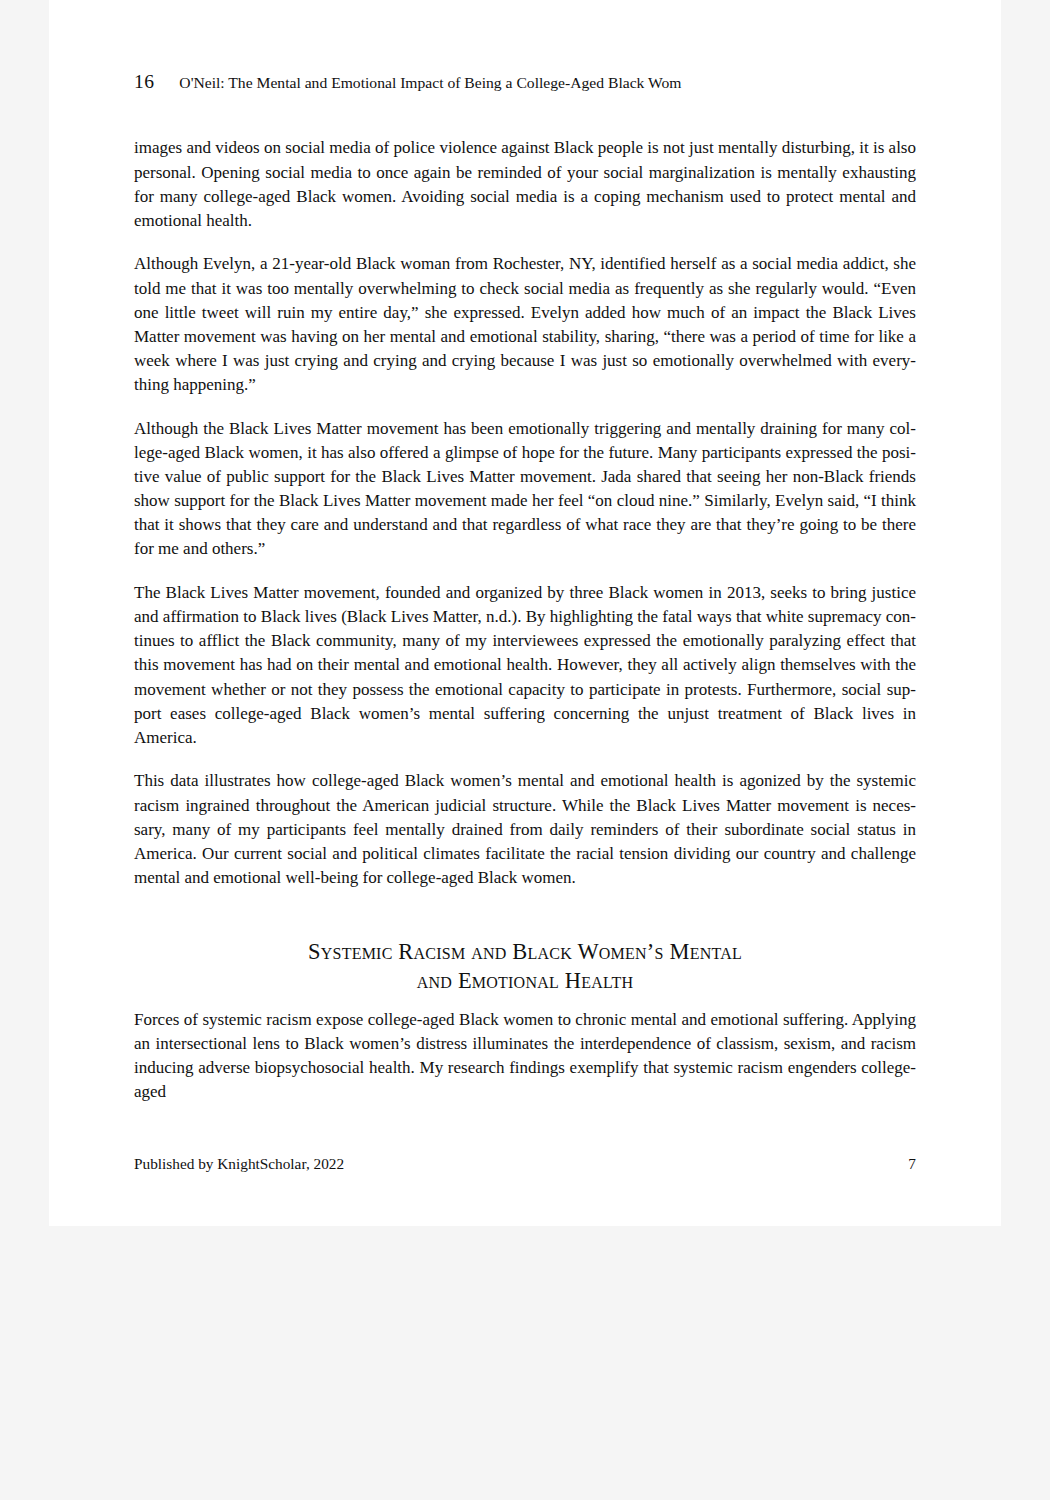16 O'Neil: The Mental and Emotional Impact of Being a College-Aged Black Wom
images and videos on social media of police violence against Black people is not just mentally disturbing, it is also personal. Opening social media to once again be reminded of your social marginalization is mentally exhausting for many college-aged Black women. Avoiding social media is a coping mechanism used to protect mental and emotional health.
Although Evelyn, a 21-year-old Black woman from Rochester, NY, identified herself as a social media addict, she told me that it was too mentally overwhelming to check social media as frequently as she regularly would. “Even one little tweet will ruin my entire day,” she expressed. Evelyn added how much of an impact the Black Lives Matter movement was having on her mental and emotional stability, sharing, “there was a period of time for like a week where I was just crying and crying and crying because I was just so emotionally overwhelmed with everything happening.”
Although the Black Lives Matter movement has been emotionally triggering and mentally draining for many college-aged Black women, it has also offered a glimpse of hope for the future. Many participants expressed the positive value of public support for the Black Lives Matter movement. Jada shared that seeing her non-Black friends show support for the Black Lives Matter movement made her feel “on cloud nine.” Similarly, Evelyn said, “I think that it shows that they care and understand and that regardless of what race they are that they’re going to be there for me and others.”
The Black Lives Matter movement, founded and organized by three Black women in 2013, seeks to bring justice and affirmation to Black lives (Black Lives Matter, n.d.). By highlighting the fatal ways that white supremacy continues to afflict the Black community, many of my interviewees expressed the emotionally paralyzing effect that this movement has had on their mental and emotional health. However, they all actively align themselves with the movement whether or not they possess the emotional capacity to participate in protests. Furthermore, social support eases college-aged Black women’s mental suffering concerning the unjust treatment of Black lives in America.
This data illustrates how college-aged Black women’s mental and emotional health is agonized by the systemic racism ingrained throughout the American judicial structure. While the Black Lives Matter movement is necessary, many of my participants feel mentally drained from daily reminders of their subordinate social status in America. Our current social and political climates facilitate the racial tension dividing our country and challenge mental and emotional well-being for college-aged Black women.
Systemic Racism and Black Women’s Mental
and Emotional Health
Forces of systemic racism expose college-aged Black women to chronic mental and emotional suffering. Applying an intersectional lens to Black women’s distress illuminates the interdependence of classism, sexism, and racism inducing adverse biopsychosocial health. My research findings exemplify that systemic racism engenders college-aged
Published by KnightScholar, 2022 7